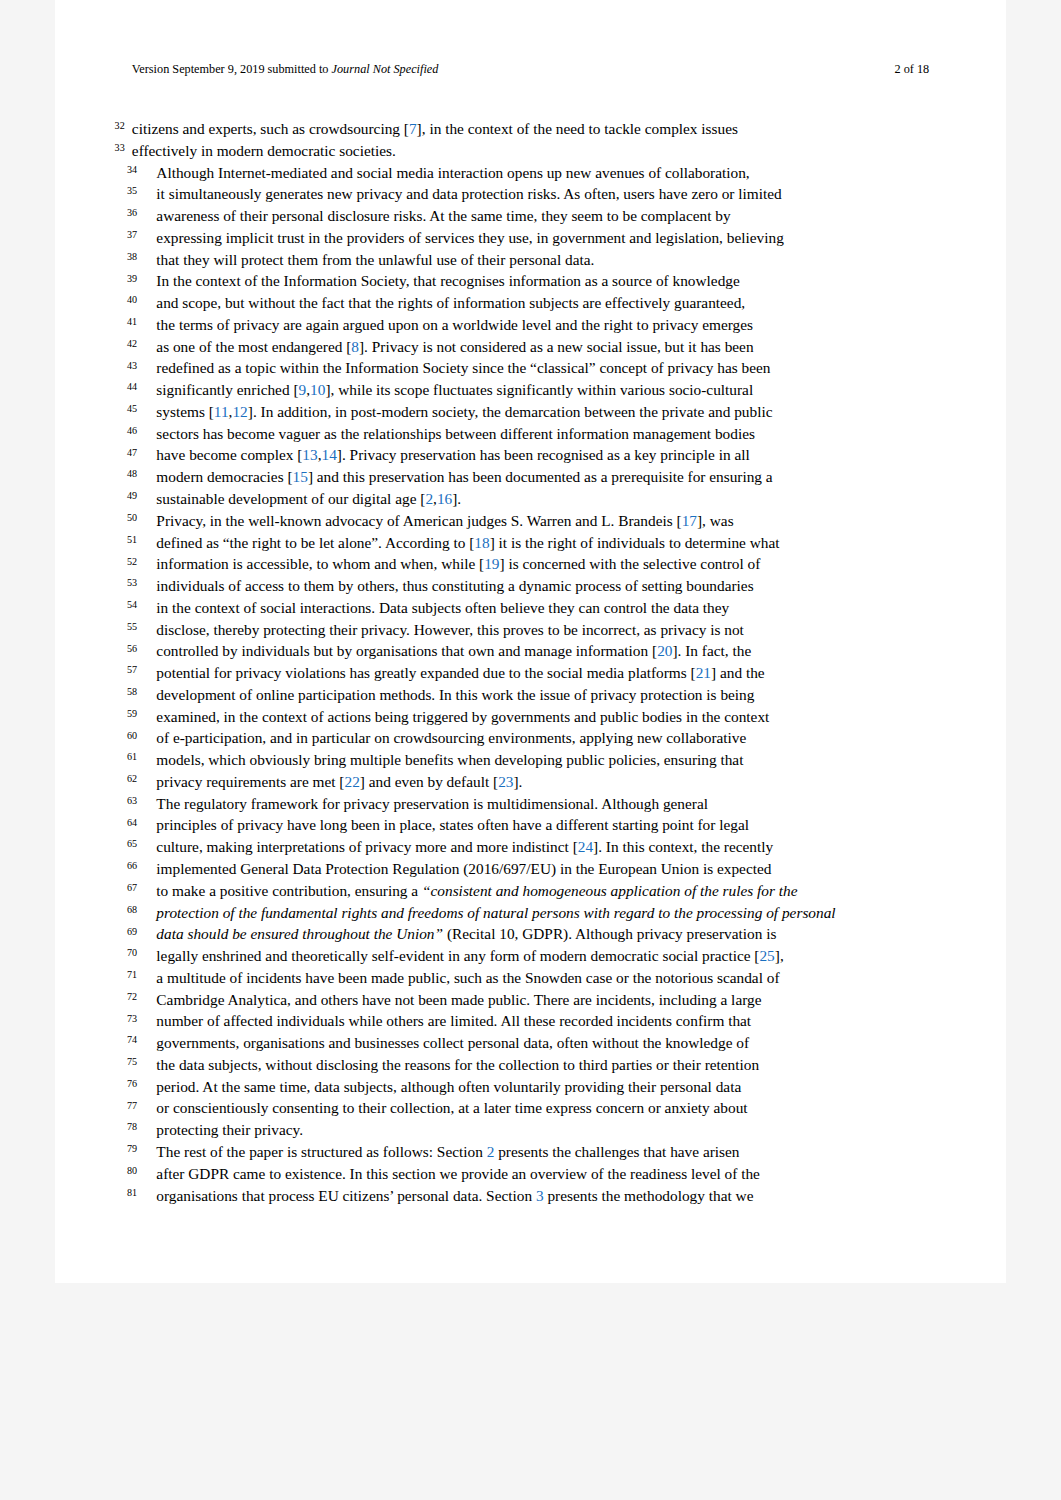Version September 9, 2019 submitted to Journal Not Specified
2 of 18
citizens and experts, such as crowdsourcing [7], in the context of the need to tackle complex issues effectively in modern democratic societies.
Although Internet-mediated and social media interaction opens up new avenues of collaboration, it simultaneously generates new privacy and data protection risks. As often, users have zero or limited awareness of their personal disclosure risks. At the same time, they seem to be complacent by expressing implicit trust in the providers of services they use, in government and legislation, believing that they will protect them from the unlawful use of their personal data.
In the context of the Information Society, that recognises information as a source of knowledge and scope, but without the fact that the rights of information subjects are effectively guaranteed, the terms of privacy are again argued upon on a worldwide level and the right to privacy emerges as one of the most endangered [8]. Privacy is not considered as a new social issue, but it has been redefined as a topic within the Information Society since the “classical” concept of privacy has been significantly enriched [9,10], while its scope fluctuates significantly within various socio-cultural systems [11,12]. In addition, in post-modern society, the demarcation between the private and public sectors has become vaguer as the relationships between different information management bodies have become complex [13,14]. Privacy preservation has been recognised as a key principle in all modern democracies [15] and this preservation has been documented as a prerequisite for ensuring a sustainable development of our digital age [2,16].
Privacy, in the well-known advocacy of American judges S. Warren and L. Brandeis [17], was defined as “the right to be let alone”. According to [18] it is the right of individuals to determine what information is accessible, to whom and when, while [19] is concerned with the selective control of individuals of access to them by others, thus constituting a dynamic process of setting boundaries in the context of social interactions. Data subjects often believe they can control the data they disclose, thereby protecting their privacy. However, this proves to be incorrect, as privacy is not controlled by individuals but by organisations that own and manage information [20]. In fact, the potential for privacy violations has greatly expanded due to the social media platforms [21] and the development of online participation methods. In this work the issue of privacy protection is being examined, in the context of actions being triggered by governments and public bodies in the context of e-participation, and in particular on crowdsourcing environments, applying new collaborative models, which obviously bring multiple benefits when developing public policies, ensuring that privacy requirements are met [22] and even by default [23].
The regulatory framework for privacy preservation is multidimensional. Although general principles of privacy have long been in place, states often have a different starting point for legal culture, making interpretations of privacy more and more indistinct [24]. In this context, the recently implemented General Data Protection Regulation (2016/697/EU) in the European Union is expected to make a positive contribution, ensuring a “consistent and homogeneous application of the rules for the protection of the fundamental rights and freedoms of natural persons with regard to the processing of personal data should be ensured throughout the Union” (Recital 10, GDPR). Although privacy preservation is legally enshrined and theoretically self-evident in any form of modern democratic social practice [25], a multitude of incidents have been made public, such as the Snowden case or the notorious scandal of Cambridge Analytica, and others have not been made public. There are incidents, including a large number of affected individuals while others are limited. All these recorded incidents confirm that governments, organisations and businesses collect personal data, often without the knowledge of the data subjects, without disclosing the reasons for the collection to third parties or their retention period. At the same time, data subjects, although often voluntarily providing their personal data or conscientiously consenting to their collection, at a later time express concern or anxiety about protecting their privacy.
The rest of the paper is structured as follows: Section 2 presents the challenges that have arisen after GDPR came to existence. In this section we provide an overview of the readiness level of the organisations that process EU citizens’ personal data. Section 3 presents the methodology that we